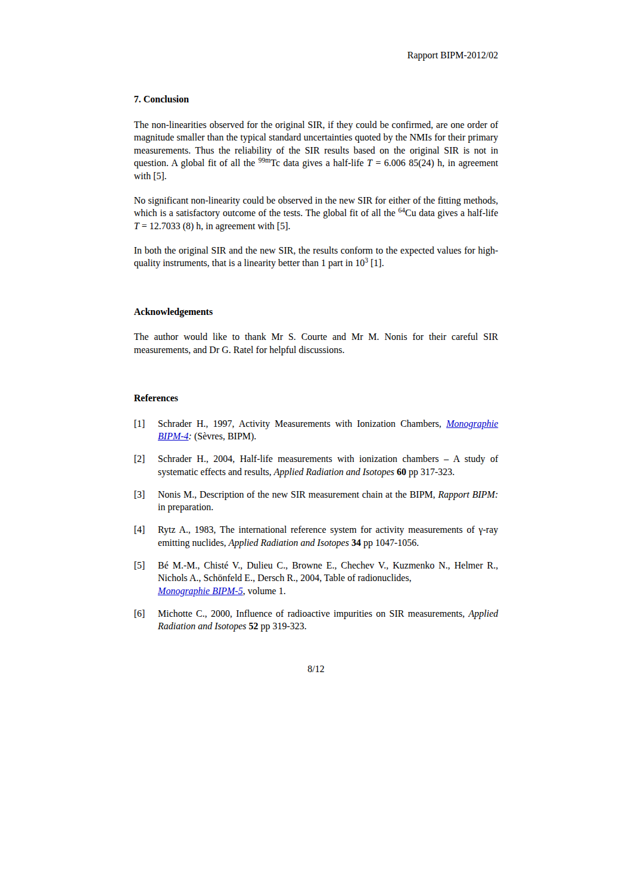Rapport BIPM-2012/02
7. Conclusion
The non-linearities observed for the original SIR, if they could be confirmed, are one order of magnitude smaller than the typical standard uncertainties quoted by the NMIs for their primary measurements. Thus the reliability of the SIR results based on the original SIR is not in question. A global fit of all the 99mTc data gives a half-life T = 6.006 85(24) h, in agreement with [5].
No significant non-linearity could be observed in the new SIR for either of the fitting methods, which is a satisfactory outcome of the tests. The global fit of all the 64Cu data gives a half-life T = 12.7033 (8) h, in agreement with [5].
In both the original SIR and the new SIR, the results conform to the expected values for high-quality instruments, that is a linearity better than 1 part in 103 [1].
Acknowledgements
The author would like to thank Mr S. Courte and Mr M. Nonis for their careful SIR measurements, and Dr G. Ratel for helpful discussions.
References
[1] Schrader H., 1997, Activity Measurements with Ionization Chambers, Monographie BIPM-4: (Sèvres, BIPM).
[2] Schrader H., 2004, Half-life measurements with ionization chambers – A study of systematic effects and results, Applied Radiation and Isotopes 60 pp 317-323.
[3] Nonis M., Description of the new SIR measurement chain at the BIPM, Rapport BIPM: in preparation.
[4] Rytz A., 1983, The international reference system for activity measurements of γ-ray emitting nuclides, Applied Radiation and Isotopes 34 pp 1047-1056.
[5] Bé M.-M., Chisté V., Dulieu C., Browne E., Chechev V., Kuzmenko N., Helmer R., Nichols A., Schönfeld E., Dersch R., 2004, Table of radionuclides,
Monographie BIPM-5, volume 1.
[6] Michotte C., 2000, Influence of radioactive impurities on SIR measurements, Applied Radiation and Isotopes 52 pp 319-323.
8/12